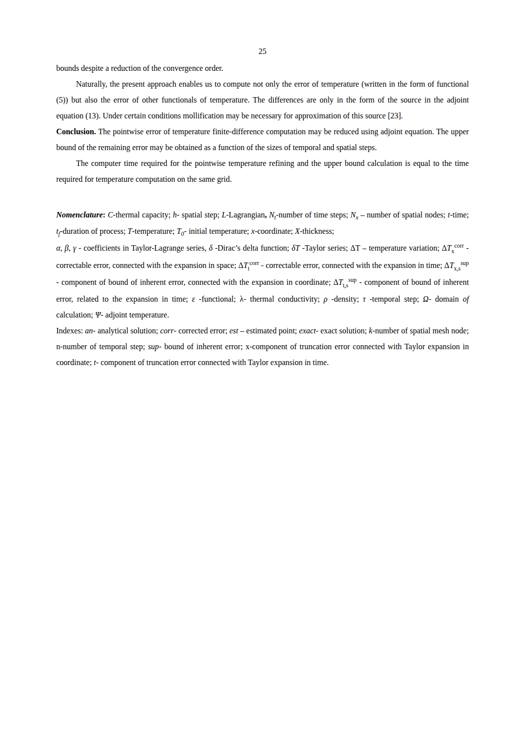25
bounds despite a reduction of the convergence order.
Naturally, the present approach enables us to compute not only the error of temperature (written in the form of functional (5)) but also the error of other functionals of temperature. The differences are only in the form of the source in the adjoint equation (13). Under certain conditions mollification may be necessary for approximation of this source [23].
Conclusion. The pointwise error of temperature finite-difference computation may be reduced using adjoint equation. The upper bound of the remaining error may be obtained as a function of the sizes of temporal and spatial steps.
The computer time required for the pointwise temperature refining and the upper bound calculation is equal to the time required for temperature computation on the same grid.
Nomenclature: C-thermal capacity; h- spatial step; L-Lagrangian, Nt-number of time steps; Nx – number of spatial nodes; t-time; tf-duration of process; T-temperature; T0- initial temperature; x-coordinate; X-thickness;
α, β, γ - coefficients in Taylor-Lagrange series, δ -Dirac’s delta function; δT -Taylor series; ΔT – temperature variation; ΔTxcorr -correctable error, connected with the expansion in space; ΔTtcorr - correctable error, connected with the expansion in time; ΔTx,ssup - component of bound of inherent error, connected with the expansion in coordinate; ΔTt,ssup - component of bound of inherent error, related to the expansion in time; ε -functional; λ- thermal conductivity; ρ -density; τ -temporal step; Ω- domain of calculation; Ψ- adjoint temperature.
Indexes: an- analytical solution; corr- corrected error; est – estimated point; exact- exact solution; k-number of spatial mesh node; n-number of temporal step; sup- bound of inherent error; x-component of truncation error connected with Taylor expansion in coordinate; t- component of truncation error connected with Taylor expansion in time.